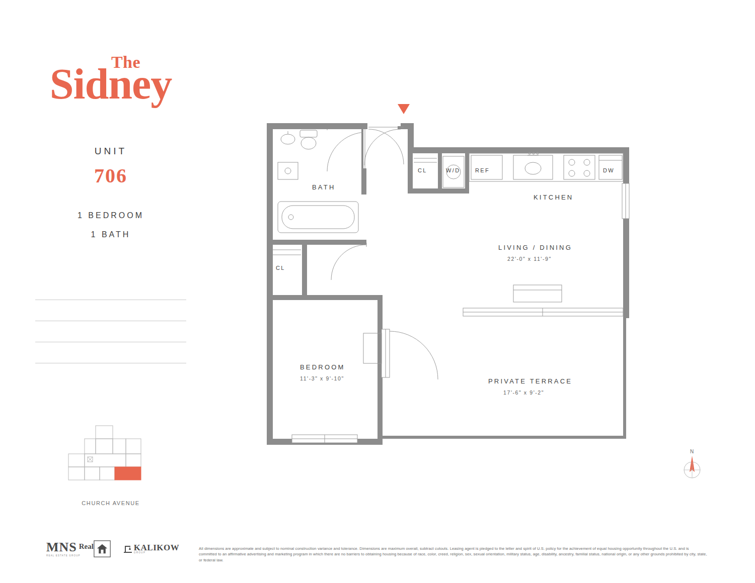The Sidney
UNIT
706
1 BEDROOM
1 BATH
CHURCH AVENUE
MNS Real REAL ESTATE GROUP
KALIKOW GROUP
All dimensions are approximate and subject to nominal construction variance and tolerance. Dimensions are maximum overall, subtract cutouts. Leasing agent is pledged to the letter and spirit of U.S. policy for the achievement of equal housing opportunity throughout the U.S. and is committed to an affirmative advertising and marketing program in which there are no barriers to obtaining housing because of race, color, creed, religion, sex, sexual orientation, military status, age, disability, ancestry, familial status, national origin, or any other grounds prohibited by city, state, or federal law.
N
CL W/D REF DW KITCHEN BATH CL LIVING / DINING 22'-0" x 11'-9" BEDROOM 11'-3" x 9'-10" PRIVATE TERRACE 17'-6" x 9'-2"